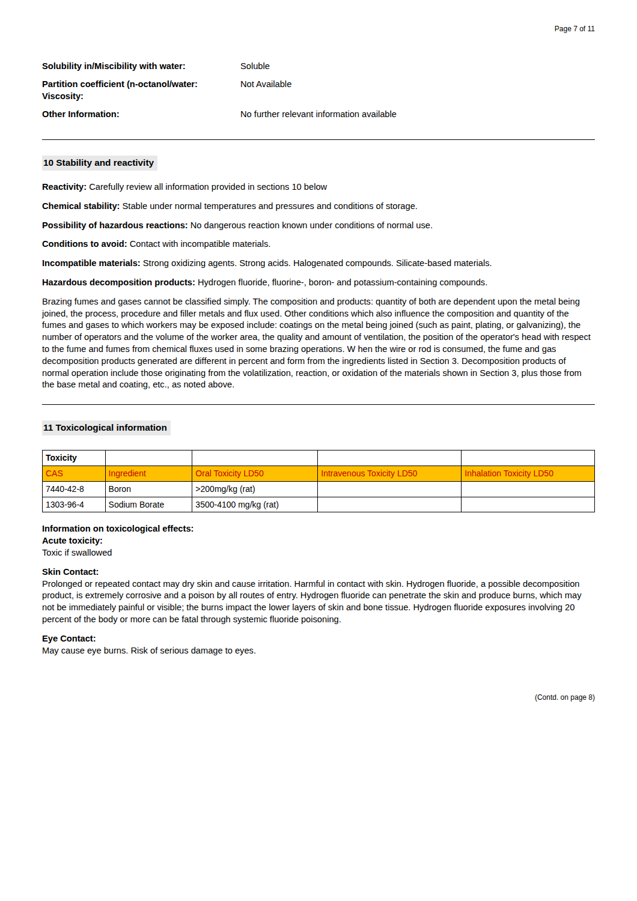Page 7 of 11
| Solubility in/Miscibility with water: | Soluble |
| Partition coefficient (n-octanol/water: Viscosity: | Not Available |
| Other Information: | No further relevant information available |
10 Stability and reactivity
Reactivity: Carefully review all information provided in sections 10 below
Chemical stability: Stable under normal temperatures and pressures and conditions of storage.
Possibility of hazardous reactions: No dangerous reaction known under conditions of normal use.
Conditions to avoid: Contact with incompatible materials.
Incompatible materials: Strong oxidizing agents. Strong acids. Halogenated compounds. Silicate-based materials.
Hazardous decomposition products: Hydrogen fluoride, fluorine-, boron- and potassium-containing compounds.
Brazing fumes and gases cannot be classified simply. The composition and products: quantity of both are dependent upon the metal being joined, the process, procedure and filler metals and flux used. Other conditions which also influence the composition and quantity of the fumes and gases to which workers may be exposed include: coatings on the metal being joined (such as paint, plating, or galvanizing), the number of operators and the volume of the worker area, the quality and amount of ventilation, the position of the operator's head with respect to the fume and fumes from chemical fluxes used in some brazing operations. W hen the wire or rod is consumed, the fume and gas decomposition products generated are different in percent and form from the ingredients listed in Section 3. Decomposition products of normal operation include those originating from the volatilization, reaction, or oxidation of the materials shown in Section 3, plus those from the base metal and coating, etc., as noted above.
11 Toxicological information
| Toxicity | | | | |
| CAS | Ingredient | Oral Toxicity LD50 | Intravenous Toxicity LD50 | Inhalation Toxicity LD50 |
| 7440-42-8 | Boron | >200mg/kg (rat) | | |
| 1303-96-4 | Sodium Borate | 3500-4100 mg/kg (rat) | | |
Information on toxicological effects:
Acute toxicity:
Toxic if swallowed
Skin Contact:
Prolonged or repeated contact may dry skin and cause irritation. Harmful in contact with skin. Hydrogen fluoride, a possible decomposition product, is extremely corrosive and a poison by all routes of entry. Hydrogen fluoride can penetrate the skin and produce burns, which may not be immediately painful or visible; the burns impact the lower layers of skin and bone tissue. Hydrogen fluoride exposures involving 20 percent of the body or more can be fatal through systemic fluoride poisoning.
Eye Contact:
May cause eye burns. Risk of serious damage to eyes.
(Contd. on page 8)